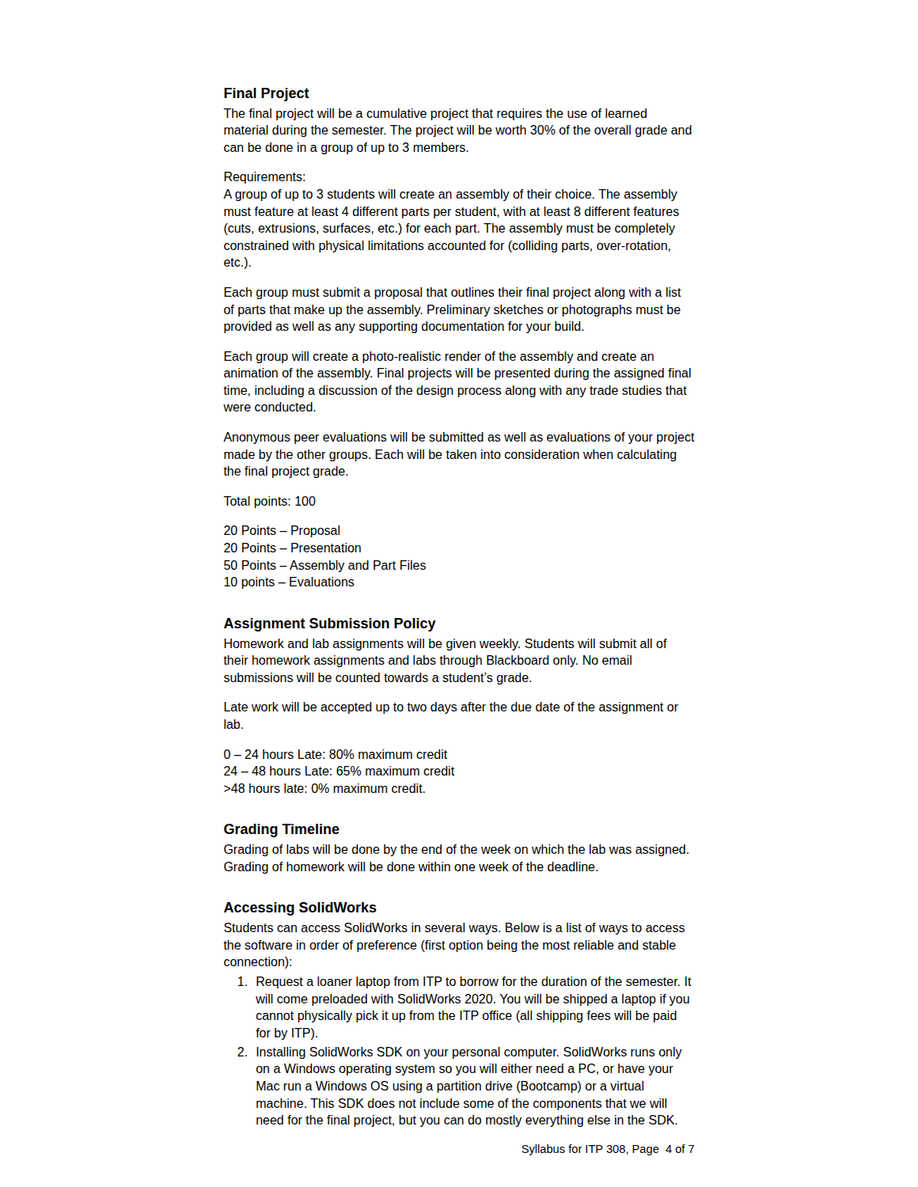Final Project
The final project will be a cumulative project that requires the use of learned material during the semester. The project will be worth 30% of the overall grade and can be done in a group of up to 3 members.
Requirements:
A group of up to 3 students will create an assembly of their choice. The assembly must feature at least 4 different parts per student, with at least 8 different features (cuts, extrusions, surfaces, etc.) for each part. The assembly must be completely constrained with physical limitations accounted for (colliding parts, over-rotation, etc.).
Each group must submit a proposal that outlines their final project along with a list of parts that make up the assembly. Preliminary sketches or photographs must be provided as well as any supporting documentation for your build.
Each group will create a photo-realistic render of the assembly and create an animation of the assembly. Final projects will be presented during the assigned final time, including a discussion of the design process along with any trade studies that were conducted.
Anonymous peer evaluations will be submitted as well as evaluations of your project made by the other groups. Each will be taken into consideration when calculating the final project grade.
Total points: 100
20 Points – Proposal
20 Points – Presentation
50 Points – Assembly and Part Files
10 points – Evaluations
Assignment Submission Policy
Homework and lab assignments will be given weekly. Students will submit all of their homework assignments and labs through Blackboard only. No email submissions will be counted towards a student’s grade.
Late work will be accepted up to two days after the due date of the assignment or lab.
0 – 24 hours Late: 80% maximum credit
24 – 48 hours Late: 65% maximum credit
>48 hours late: 0% maximum credit.
Grading Timeline
Grading of labs will be done by the end of the week on which the lab was assigned.
Grading of homework will be done within one week of the deadline.
Accessing SolidWorks
Students can access SolidWorks in several ways. Below is a list of ways to access the software in order of preference (first option being the most reliable and stable connection):
Request a loaner laptop from ITP to borrow for the duration of the semester. It will come preloaded with SolidWorks 2020. You will be shipped a laptop if you cannot physically pick it up from the ITP office (all shipping fees will be paid for by ITP).
Installing SolidWorks SDK on your personal computer. SolidWorks runs only on a Windows operating system so you will either need a PC, or have your Mac run a Windows OS using a partition drive (Bootcamp) or a virtual machine. This SDK does not include some of the components that we will need for the final project, but you can do mostly everything else in the SDK.
Syllabus for ITP 308, Page 4 of 7